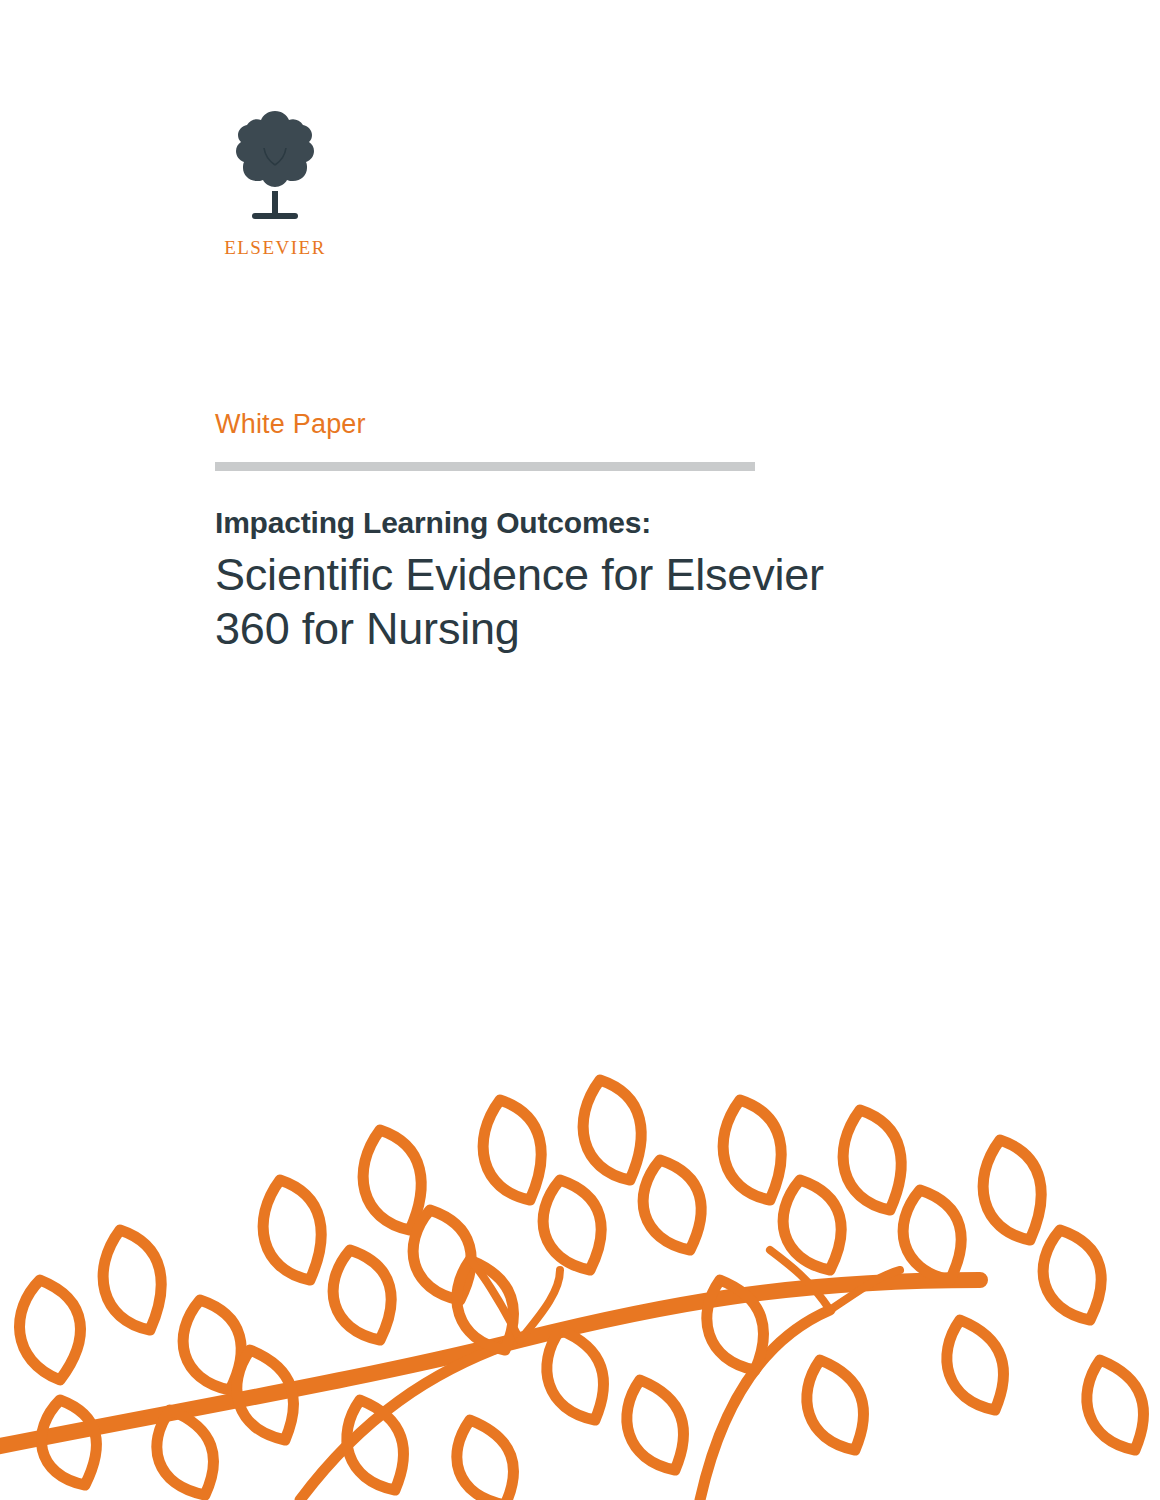ELSEVIER
White Paper
Impacting Learning Outcomes: Scientific Evidence for Elsevier 360 for Nursing